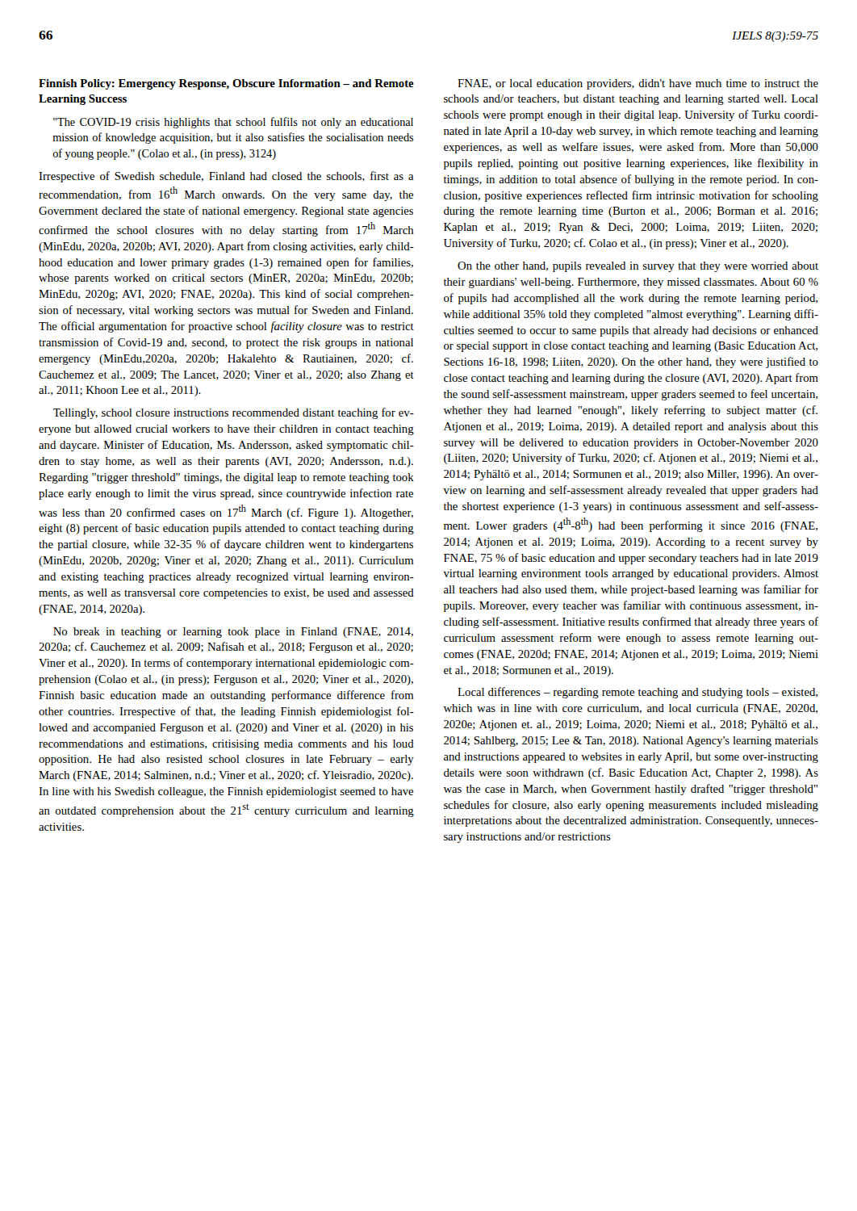66 IJELS 8(3):59-75
Finnish Policy: Emergency Response, Obscure Information – and Remote Learning Success
"The COVID-19 crisis highlights that school fulfils not only an educational mission of knowledge acquisition, but it also satisfies the socialisation needs of young people." (Colao et al., (in press), 3124)
Irrespective of Swedish schedule, Finland had closed the schools, first as a recommendation, from 16th March onwards. On the very same day, the Government declared the state of national emergency. Regional state agencies confirmed the school closures with no delay starting from 17th March (MinEdu, 2020a, 2020b; AVI, 2020). Apart from closing activities, early childhood education and lower primary grades (1-3) remained open for families, whose parents worked on critical sectors (MinER, 2020a; MinEdu, 2020b; MinEdu, 2020g; AVI, 2020; FNAE, 2020a). This kind of social comprehension of necessary, vital working sectors was mutual for Sweden and Finland. The official argumentation for proactive school facility closure was to restrict transmission of Covid-19 and, second, to protect the risk groups in national emergency (MinEdu,2020a, 2020b; Hakalehto & Rautiainen, 2020; cf. Cauchemez et al., 2009; The Lancet, 2020; Viner et al., 2020; also Zhang et al., 2011; Khoon Lee et al., 2011).
Tellingly, school closure instructions recommended distant teaching for everyone but allowed crucial workers to have their children in contact teaching and daycare. Minister of Education, Ms. Andersson, asked symptomatic children to stay home, as well as their parents (AVI, 2020; Andersson, n.d.). Regarding "trigger threshold" timings, the digital leap to remote teaching took place early enough to limit the virus spread, since countrywide infection rate was less than 20 confirmed cases on 17th March (cf. Figure 1). Altogether, eight (8) percent of basic education pupils attended to contact teaching during the partial closure, while 32-35 % of daycare children went to kindergartens (MinEdu, 2020b, 2020g; Viner et al, 2020; Zhang et al., 2011). Curriculum and existing teaching practices already recognized virtual learning environments, as well as transversal core competencies to exist, be used and assessed (FNAE, 2014, 2020a).
No break in teaching or learning took place in Finland (FNAE, 2014, 2020a; cf. Cauchemez et al. 2009; Nafisah et al., 2018; Ferguson et al., 2020; Viner et al., 2020). In terms of contemporary international epidemiologic comprehension (Colao et al., (in press); Ferguson et al., 2020; Viner et al., 2020), Finnish basic education made an outstanding performance difference from other countries. Irrespective of that, the leading Finnish epidemiologist followed and accompanied Ferguson et al. (2020) and Viner et al. (2020) in his recommendations and estimations, critisising media comments and his loud opposition. He had also resisted school closures in late February – early March (FNAE, 2014; Salminen, n.d.; Viner et al., 2020; cf. Yleisradio, 2020c). In line with his Swedish colleague, the Finnish epidemiologist seemed to have an outdated comprehension about the 21st century curriculum and learning activities.
FNAE, or local education providers, didn't have much time to instruct the schools and/or teachers, but distant teaching and learning started well. Local schools were prompt enough in their digital leap. University of Turku coordinated in late April a 10-day web survey, in which remote teaching and learning experiences, as well as welfare issues, were asked from. More than 50,000 pupils replied, pointing out positive learning experiences, like flexibility in timings, in addition to total absence of bullying in the remote period. In conclusion, positive experiences reflected firm intrinsic motivation for schooling during the remote learning time (Burton et al., 2006; Borman et al. 2016; Kaplan et al., 2019; Ryan & Deci, 2000; Loima, 2019; Liiten, 2020; University of Turku, 2020; cf. Colao et al., (in press); Viner et al., 2020).
On the other hand, pupils revealed in survey that they were worried about their guardians' well-being. Furthermore, they missed classmates. About 60 % of pupils had accomplished all the work during the remote learning period, while additional 35% told they completed "almost everything". Learning difficulties seemed to occur to same pupils that already had decisions or enhanced or special support in close contact teaching and learning (Basic Education Act, Sections 16-18, 1998; Liiten, 2020). On the other hand, they were justified to close contact teaching and learning during the closure (AVI, 2020). Apart from the sound self-assessment mainstream, upper graders seemed to feel uncertain, whether they had learned "enough", likely referring to subject matter (cf. Atjonen et al., 2019; Loima, 2019). A detailed report and analysis about this survey will be delivered to education providers in October-November 2020 (Liiten, 2020; University of Turku, 2020; cf. Atjonen et al., 2019; Niemi et al., 2014; Pyhältö et al., 2014; Sormunen et al., 2019; also Miller, 1996). An overview on learning and self-assessment already revealed that upper graders had the shortest experience (1-3 years) in continuous assessment and self-assessment. Lower graders (4th-8th) had been performing it since 2016 (FNAE, 2014; Atjonen et al. 2019; Loima, 2019). According to a recent survey by FNAE, 75 % of basic education and upper secondary teachers had in late 2019 virtual learning environment tools arranged by educational providers. Almost all teachers had also used them, while project-based learning was familiar for pupils. Moreover, every teacher was familiar with continuous assessment, including self-assessment. Initiative results confirmed that already three years of curriculum assessment reform were enough to assess remote learning outcomes (FNAE, 2020d; FNAE, 2014; Atjonen et al., 2019; Loima, 2019; Niemi et al., 2018; Sormunen et al., 2019).
Local differences – regarding remote teaching and studying tools – existed, which was in line with core curriculum, and local curricula (FNAE, 2020d, 2020e; Atjonen et. al., 2019; Loima, 2020; Niemi et al., 2018; Pyhältö et al., 2014; Sahlberg, 2015; Lee & Tan, 2018). National Agency's learning materials and instructions appeared to websites in early April, but some over-instructing details were soon withdrawn (cf. Basic Education Act, Chapter 2, 1998). As was the case in March, when Government hastily drafted "trigger threshold" schedules for closure, also early opening measurements included misleading interpretations about the decentralized administration. Consequently, unnecessary instructions and/or restrictions